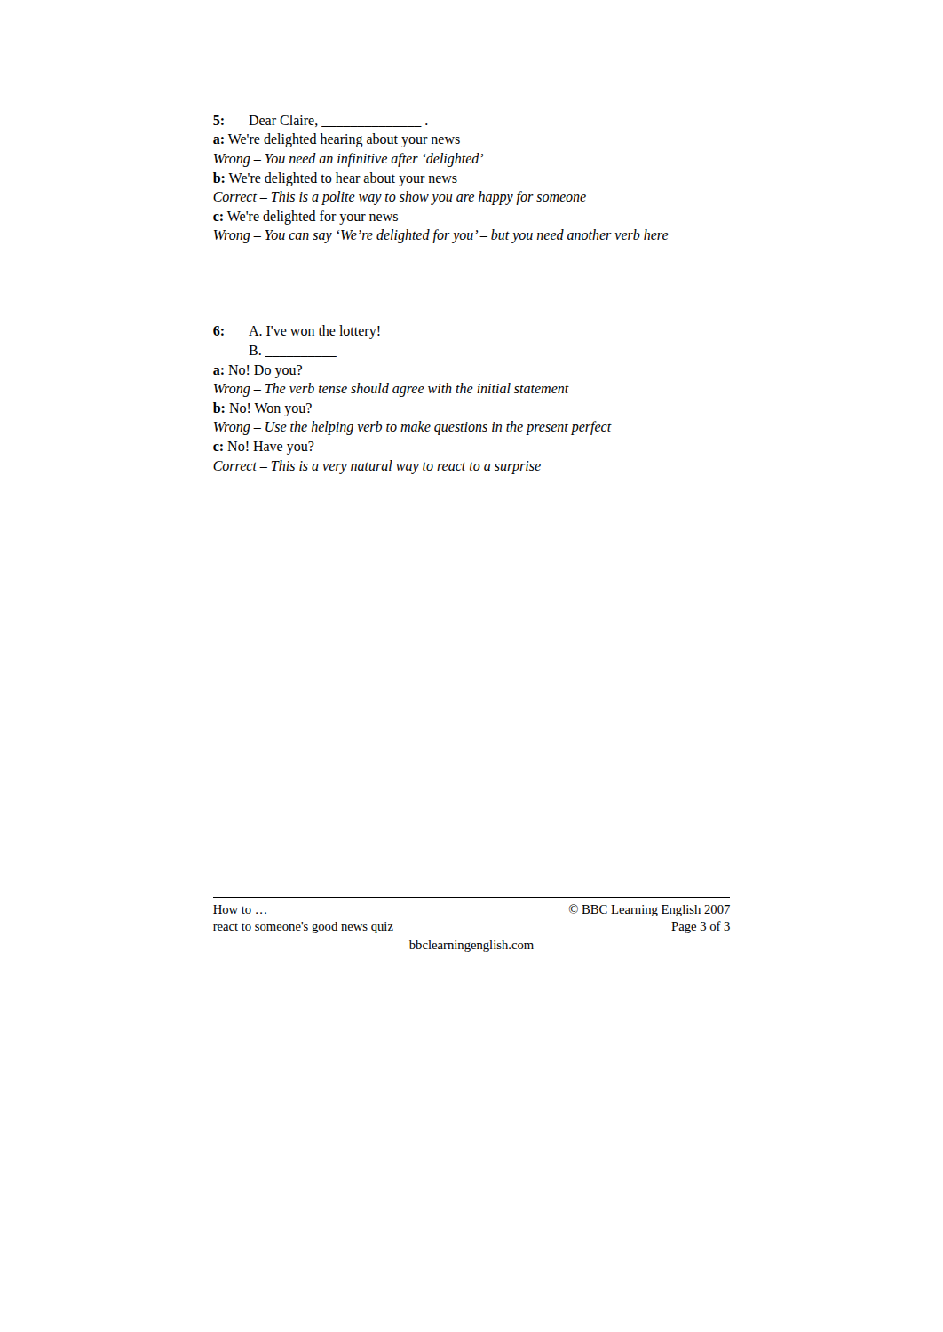5: Dear Claire, ______________ .
a: We're delighted hearing about your news
Wrong – You need an infinitive after ‘delighted’
b: We're delighted to hear about your news
Correct – This is a polite way to show you are happy for someone
c: We're delighted for your news
Wrong – You can say ‘We’re delighted for you’ – but you need another verb here
6: A. I've won the lottery!
B. __________
a: No! Do you?
Wrong – The verb tense should agree with the initial statement
b: No! Won you?
Wrong – Use the helping verb to make questions in the present perfect
c: No! Have you?
Correct – This is a very natural way to react to a surprise
How to …
react to someone's good news quiz
© BBC Learning English 2007
Page 3 of 3
bbclearningenglish.com